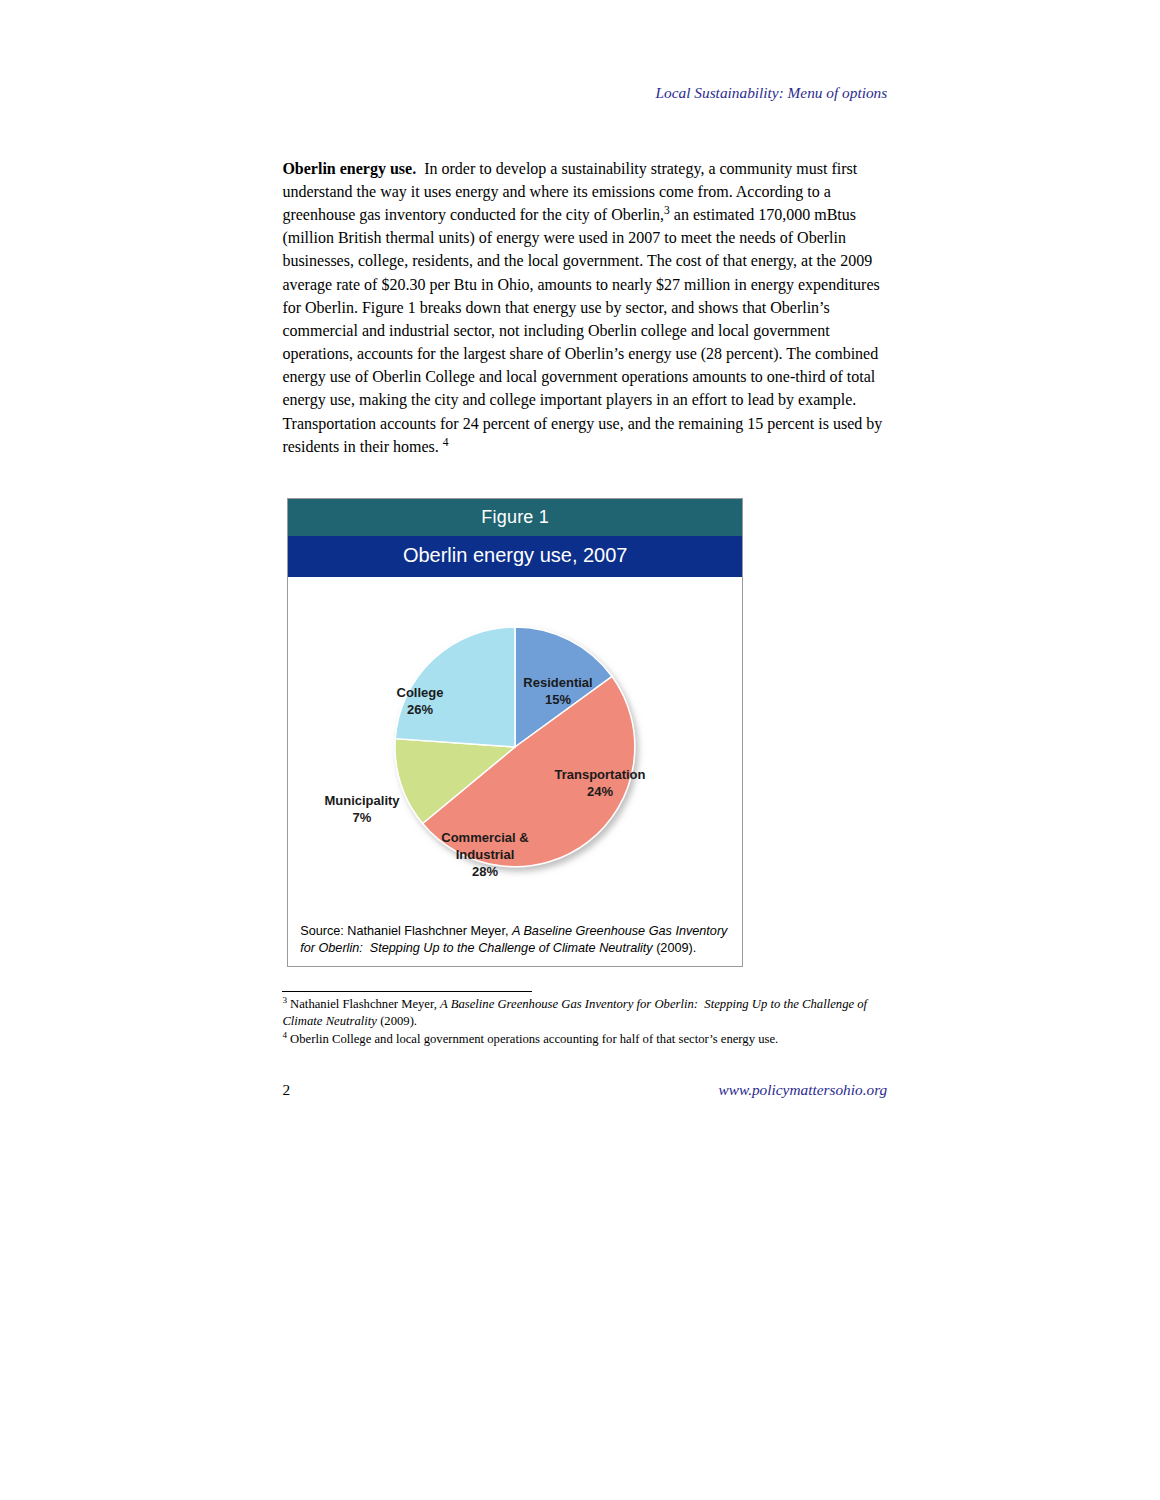Local Sustainability: Menu of options
Oberlin energy use. In order to develop a sustainability strategy, a community must first understand the way it uses energy and where its emissions come from. According to a greenhouse gas inventory conducted for the city of Oberlin,3 an estimated 170,000 mBtus (million British thermal units) of energy were used in 2007 to meet the needs of Oberlin businesses, college, residents, and the local government. The cost of that energy, at the 2009 average rate of $20.30 per Btu in Ohio, amounts to nearly $27 million in energy expenditures for Oberlin. Figure 1 breaks down that energy use by sector, and shows that Oberlin’s commercial and industrial sector, not including Oberlin college and local government operations, accounts for the largest share of Oberlin’s energy use (28 percent). The combined energy use of Oberlin College and local government operations amounts to one-third of total energy use, making the city and college important players in an effort to lead by example. Transportation accounts for 24 percent of energy use, and the remaining 15 percent is used by residents in their homes. 4
Figure 1
Oberlin energy use, 2007
Residential 15% Transportation 24% Commercial & Industrial 28% Municipality 7% College 26%
Source: Nathaniel Flashchner Meyer, A Baseline Greenhouse Gas Inventory for Oberlin: Stepping Up to the Challenge of Climate Neutrality (2009).
3 Nathaniel Flashchner Meyer, A Baseline Greenhouse Gas Inventory for Oberlin: Stepping Up to the Challenge of Climate Neutrality (2009).
4 Oberlin College and local government operations accounting for half of that sector’s energy use.
2 www.policymattersohio.org